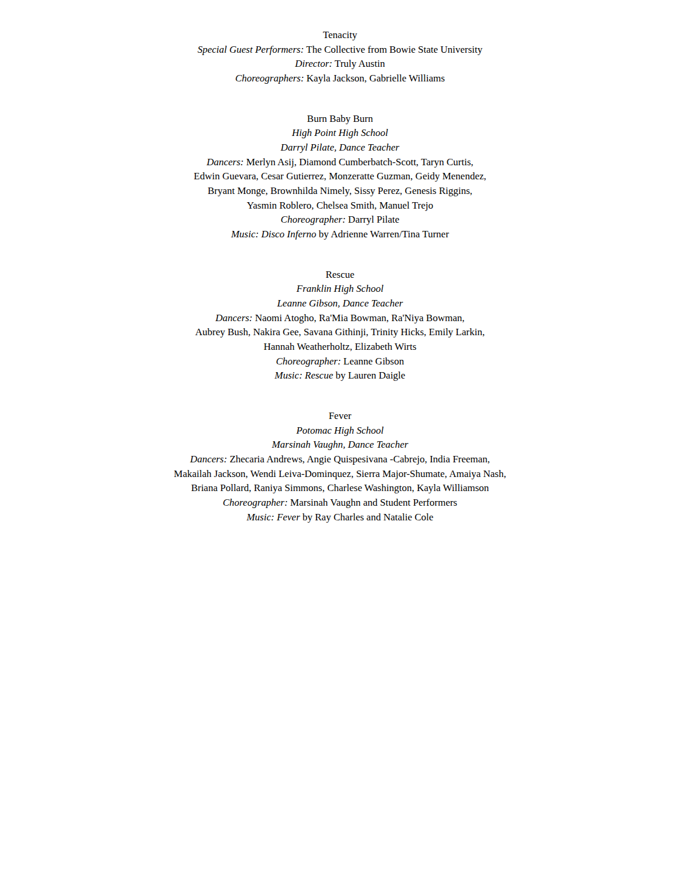Tenacity
Special Guest Performers: The Collective from Bowie State University
Director: Truly Austin
Choreographers: Kayla Jackson, Gabrielle Williams
Burn Baby Burn
High Point High School
Darryl Pilate, Dance Teacher
Dancers: Merlyn Asij, Diamond Cumberbatch-Scott, Taryn Curtis,
Edwin Guevara, Cesar Gutierrez, Monzeratte Guzman, Geidy Menendez,
Bryant Monge, Brownhilda Nimely, Sissy Perez, Genesis Riggins,
Yasmin Roblero, Chelsea Smith, Manuel Trejo
Choreographer: Darryl Pilate
Music: Disco Inferno by Adrienne Warren/Tina Turner
Rescue
Franklin High School
Leanne Gibson, Dance Teacher
Dancers: Naomi Atogho, Ra'Mia Bowman, Ra'Niya Bowman,
Aubrey Bush, Nakira Gee, Savana Githinji, Trinity Hicks, Emily Larkin,
Hannah Weatherholtz, Elizabeth Wirts
Choreographer: Leanne Gibson
Music: Rescue by Lauren Daigle
Fever
Potomac High School
Marsinah Vaughn, Dance Teacher
Dancers: Zhecaria Andrews, Angie Quispesivana -Cabrejo, India Freeman,
Makailah Jackson, Wendi Leiva-Dominquez, Sierra Major-Shumate, Amaiya Nash,
Briana Pollard, Raniya Simmons, Charlese Washington, Kayla Williamson
Choreographer: Marsinah Vaughn and Student Performers
Music: Fever by Ray Charles and Natalie Cole